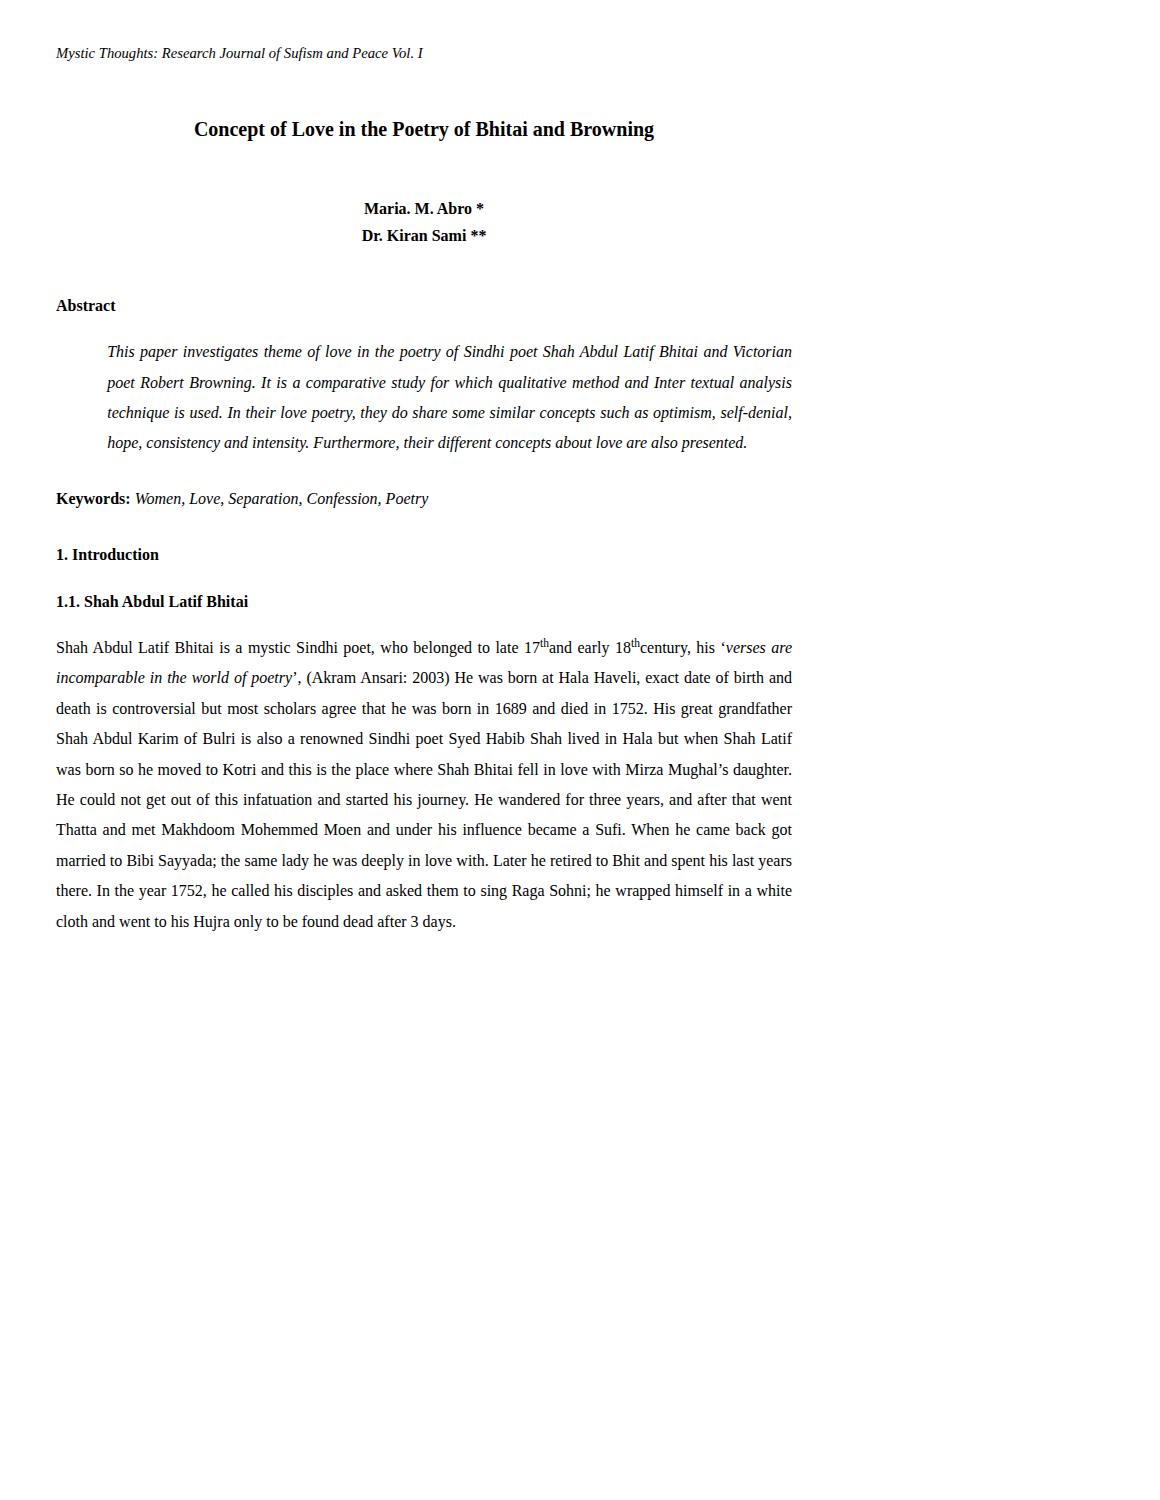Mystic Thoughts: Research Journal of Sufism and Peace Vol. I
Concept of Love in the Poetry of Bhitai and Browning
Maria. M. Abro *
Dr. Kiran Sami **
Abstract
This paper investigates theme of love in the poetry of Sindhi poet Shah Abdul Latif Bhitai and Victorian poet Robert Browning. It is a comparative study for which qualitative method and Inter textual analysis technique is used. In their love poetry, they do share some similar concepts such as optimism, self-denial, hope, consistency and intensity. Furthermore, their different concepts about love are also presented.
Keywords: Women, Love, Separation, Confession, Poetry
1. Introduction
1.1. Shah Abdul Latif Bhitai
Shah Abdul Latif Bhitai is a mystic Sindhi poet, who belonged to late 17thand early 18thcentury, his ‘verses are incomparable in the world of poetry’, (Akram Ansari: 2003) He was born at Hala Haveli, exact date of birth and death is controversial but most scholars agree that he was born in 1689 and died in 1752. His great grandfather Shah Abdul Karim of Bulri is also a renowned Sindhi poet Syed Habib Shah lived in Hala but when Shah Latif was born so he moved to Kotri and this is the place where Shah Bhitai fell in love with Mirza Mughal’s daughter. He could not get out of this infatuation and started his journey. He wandered for three years, and after that went Thatta and met Makhdoom Mohemmed Moen and under his influence became a Sufi. When he came back got married to Bibi Sayyada; the same lady he was deeply in love with. Later he retired to Bhit and spent his last years there. In the year 1752, he called his disciples and asked them to sing Raga Sohni; he wrapped himself in a white cloth and went to his Hujra only to be found dead after 3 days.